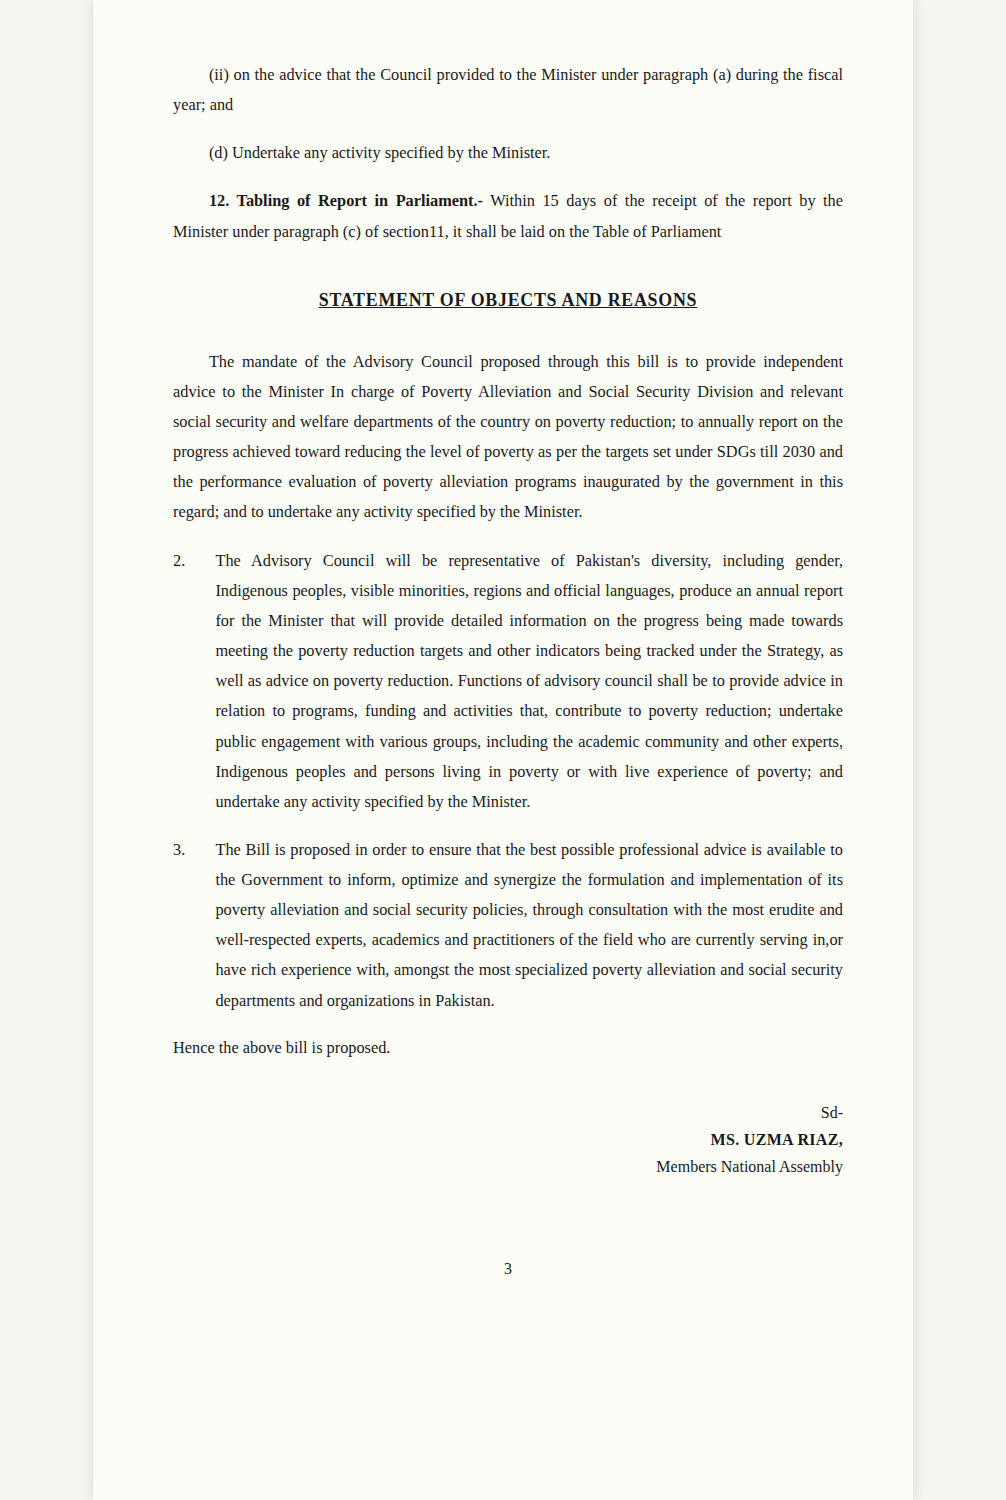(ii) on the advice that the Council provided to the Minister under paragraph (a) during the fiscal year; and
(d) Undertake any activity specified by the Minister.
12. Tabling of Report in Parliament.- Within 15 days of the receipt of the report by the Minister under paragraph (c) of section11, it shall be laid on the Table of Parliament
Statement of Objects and Reasons
The mandate of the Advisory Council proposed through this bill is to provide independent advice to the Minister In charge of Poverty Alleviation and Social Security Division and relevant social security and welfare departments of the country on poverty reduction; to annually report on the progress achieved toward reducing the level of poverty as per the targets set under SDGs till 2030 and the performance evaluation of poverty alleviation programs inaugurated by the government in this regard; and to undertake any activity specified by the Minister.
2.
The Advisory Council will be representative of Pakistan's diversity, including gender, Indigenous peoples, visible minorities, regions and official languages, produce an annual report for the Minister that will provide detailed information on the progress being made towards meeting the poverty reduction targets and other indicators being tracked under the Strategy, as well as advice on poverty reduction. Functions of advisory council shall be to provide advice in relation to programs, funding and activities that, contribute to poverty reduction; undertake public engagement with various groups, including the academic community and other experts, Indigenous peoples and persons living in poverty or with live experience of poverty; and undertake any activity specified by the Minister.
3.
The Bill is proposed in order to ensure that the best possible professional advice is available to the Government to inform, optimize and synergize the formulation and implementation of its poverty alleviation and social security policies, through consultation with the most erudite and well-respected experts, academics and practitioners of the field who are currently serving in,or have rich experience with, amongst the most specialized poverty alleviation and social security departments and organizations in Pakistan.
Hence the above bill is proposed.
Sd- MS. UZMA RIAZ, Members National Assembly
3